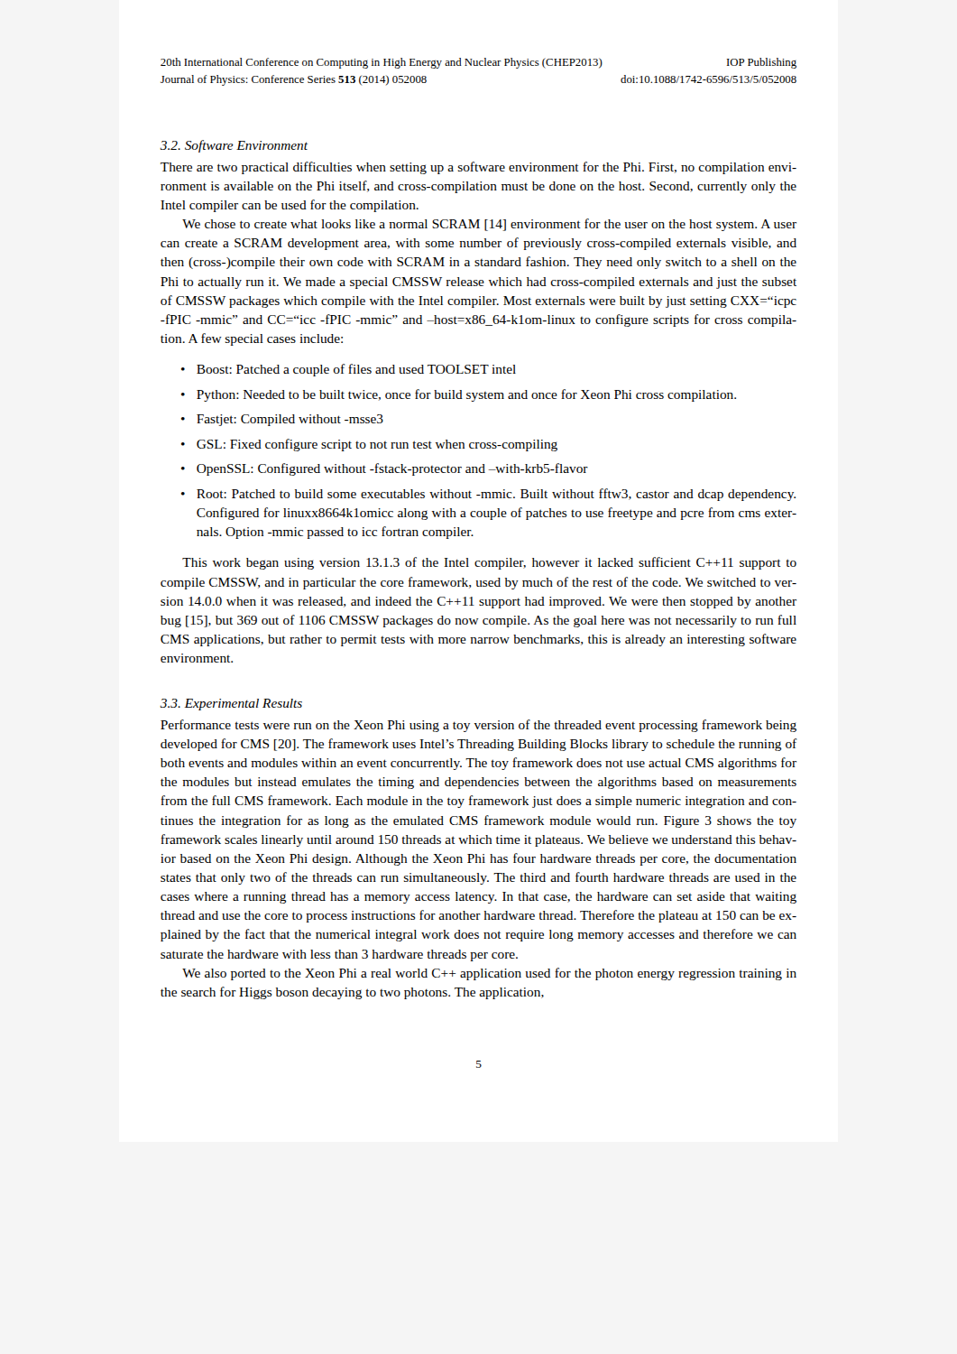20th International Conference on Computing in High Energy and Nuclear Physics (CHEP2013) IOP Publishing
Journal of Physics: Conference Series 513 (2014) 052008 doi:10.1088/1742-6596/513/5/052008
3.2. Software Environment
There are two practical difficulties when setting up a software environment for the Phi. First, no compilation environment is available on the Phi itself, and cross-compilation must be done on the host. Second, currently only the Intel compiler can be used for the compilation.
We chose to create what looks like a normal SCRAM [14] environment for the user on the host system. A user can create a SCRAM development area, with some number of previously cross-compiled externals visible, and then (cross-)compile their own code with SCRAM in a standard fashion. They need only switch to a shell on the Phi to actually run it. We made a special CMSSW release which had cross-compiled externals and just the subset of CMSSW packages which compile with the Intel compiler. Most externals were built by just setting CXX=“icpc -fPIC -mmic” and CC=“icc -fPIC -mmic” and –host=x86_64-k1om-linux to configure scripts for cross compilation. A few special cases include:
Boost: Patched a couple of files and used TOOLSET intel
Python: Needed to be built twice, once for build system and once for Xeon Phi cross compilation.
Fastjet: Compiled without -msse3
GSL: Fixed configure script to not run test when cross-compiling
OpenSSL: Configured without -fstack-protector and –with-krb5-flavor
Root: Patched to build some executables without -mmic. Built without fftw3, castor and dcap dependency. Configured for linuxx8664k1omicc along with a couple of patches to use freetype and pcre from cms externals. Option -mmic passed to icc fortran compiler.
This work began using version 13.1.3 of the Intel compiler, however it lacked sufficient C++11 support to compile CMSSW, and in particular the core framework, used by much of the rest of the code. We switched to version 14.0.0 when it was released, and indeed the C++11 support had improved. We were then stopped by another bug [15], but 369 out of 1106 CMSSW packages do now compile. As the goal here was not necessarily to run full CMS applications, but rather to permit tests with more narrow benchmarks, this is already an interesting software environment.
3.3. Experimental Results
Performance tests were run on the Xeon Phi using a toy version of the threaded event processing framework being developed for CMS [20]. The framework uses Intel’s Threading Building Blocks library to schedule the running of both events and modules within an event concurrently. The toy framework does not use actual CMS algorithms for the modules but instead emulates the timing and dependencies between the algorithms based on measurements from the full CMS framework. Each module in the toy framework just does a simple numeric integration and continues the integration for as long as the emulated CMS framework module would run. Figure 3 shows the toy framework scales linearly until around 150 threads at which time it plateaus. We believe we understand this behavior based on the Xeon Phi design. Although the Xeon Phi has four hardware threads per core, the documentation states that only two of the threads can run simultaneously. The third and fourth hardware threads are used in the cases where a running thread has a memory access latency. In that case, the hardware can set aside that waiting thread and use the core to process instructions for another hardware thread. Therefore the plateau at 150 can be explained by the fact that the numerical integral work does not require long memory accesses and therefore we can saturate the hardware with less than 3 hardware threads per core.
We also ported to the Xeon Phi a real world C++ application used for the photon energy regression training in the search for Higgs boson decaying to two photons. The application,
5